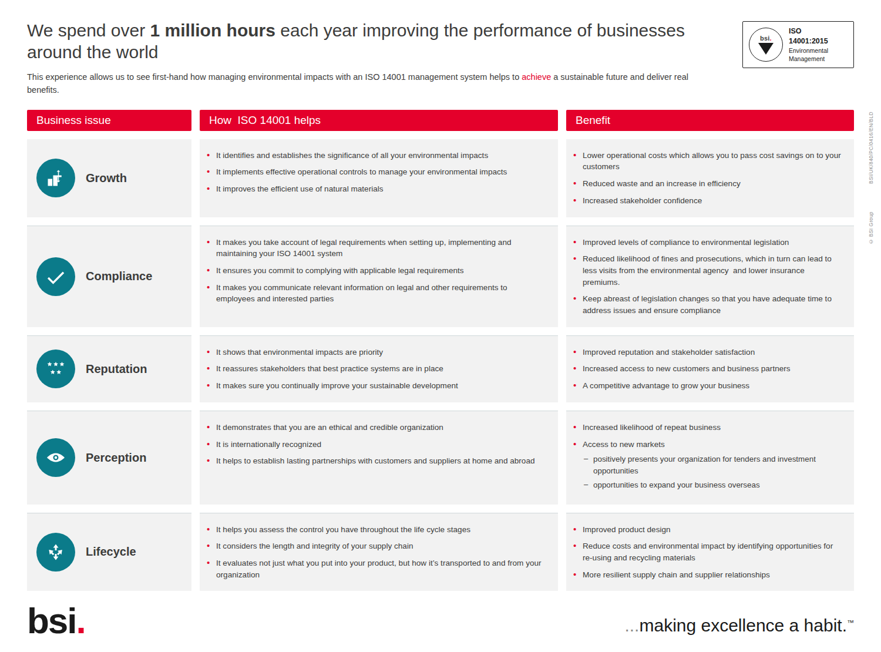BSI/UK/840/PC/0416/EN/BLD
© BSI Group
We spend over 1 million hours each year improving the performance of businesses around the world
This experience allows us to see first-hand how managing environmental impacts with an ISO 14001 management system helps to achieve a sustainable future and deliver real benefits.
bsi.
ISO 14001:2015 Environmental
Management
Business issue
How ISO 14001 helps
Benefit
Growth
It identifies and establishes the significance of all your environmental impacts
It implements effective operational controls to manage your environmental impacts
It improves the efficient use of natural materials
Lower operational costs which allows you to pass cost savings on to your customers
Reduced waste and an increase in efficiency
Increased stakeholder confidence
Compliance
It makes you take account of legal requirements when setting up, implementing and maintaining your ISO 14001 system
It ensures you commit to complying with applicable legal requirements
It makes you communicate relevant information on legal and other requirements to employees and interested parties
Improved levels of compliance to environmental legislation
Reduced likelihood of fines and prosecutions, which in turn can lead to less visits from the environmental agency and lower insurance premiums.
Keep abreast of legislation changes so that you have adequate time to address issues and ensure compliance
Reputation
It shows that environmental impacts are priority
It reassures stakeholders that best practice systems are in place
It makes sure you continually improve your sustainable development
Improved reputation and stakeholder satisfaction
Increased access to new customers and business partners
A competitive advantage to grow your business
Perception
It demonstrates that you are an ethical and credible organization
It is internationally recognized
It helps to establish lasting partnerships with customers and suppliers at home and abroad
Increased likelihood of repeat business
Access to new markets
positively presents your organization for tenders and investment opportunities
opportunities to expand your business overseas
Lifecycle
It helps you assess the control you have throughout the life cycle stages
It considers the length and integrity of your supply chain
It evaluates not just what you put into your product, but how it’s transported to and from your organization
Improved product design
Reduce costs and environmental impact by identifying opportunities for re-using and recycling materials
More resilient supply chain and supplier relationships
bsi.
... making excellence a habit.™